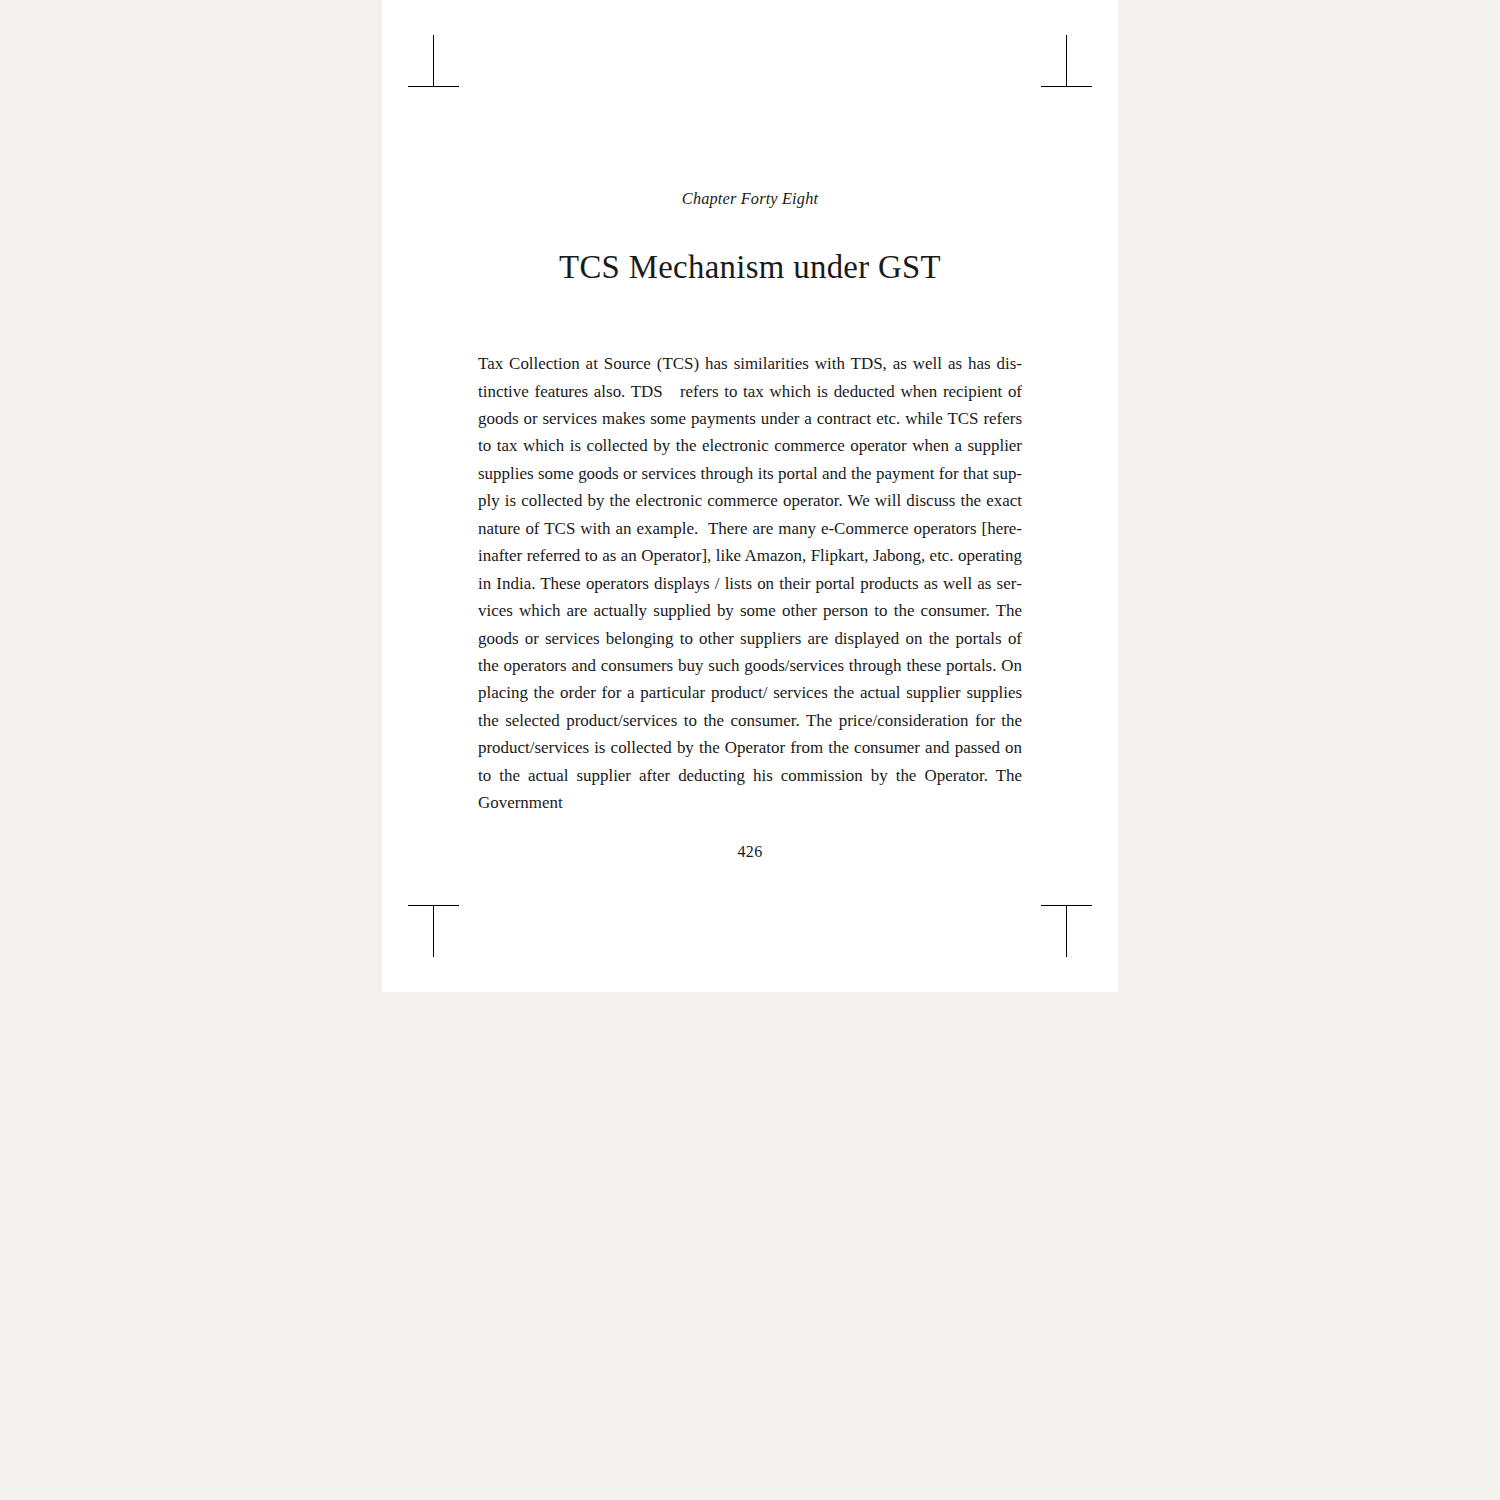Chapter Forty Eight
TCS Mechanism under GST
Tax Collection at Source (TCS) has similarities with TDS, as well as has distinctive features also. TDS refers to tax which is deducted when recipient of goods or services makes some payments under a contract etc. while TCS refers to tax which is collected by the electronic commerce operator when a supplier supplies some goods or services through its portal and the payment for that supply is collected by the electronic commerce operator. We will discuss the exact nature of TCS with an example. There are many e-Commerce operators [hereinafter referred to as an Operator], like Amazon, Flipkart, Jabong, etc. operating in India. These operators displays / lists on their portal products as well as services which are actually supplied by some other person to the consumer. The goods or services belonging to other suppliers are displayed on the portals of the operators and consumers buy such goods/services through these portals. On placing the order for a particular product/ services the actual supplier supplies the selected product/services to the consumer. The price/consideration for the product/services is collected by the Operator from the consumer and passed on to the actual supplier after deducting his commission by the Operator. The Government
426